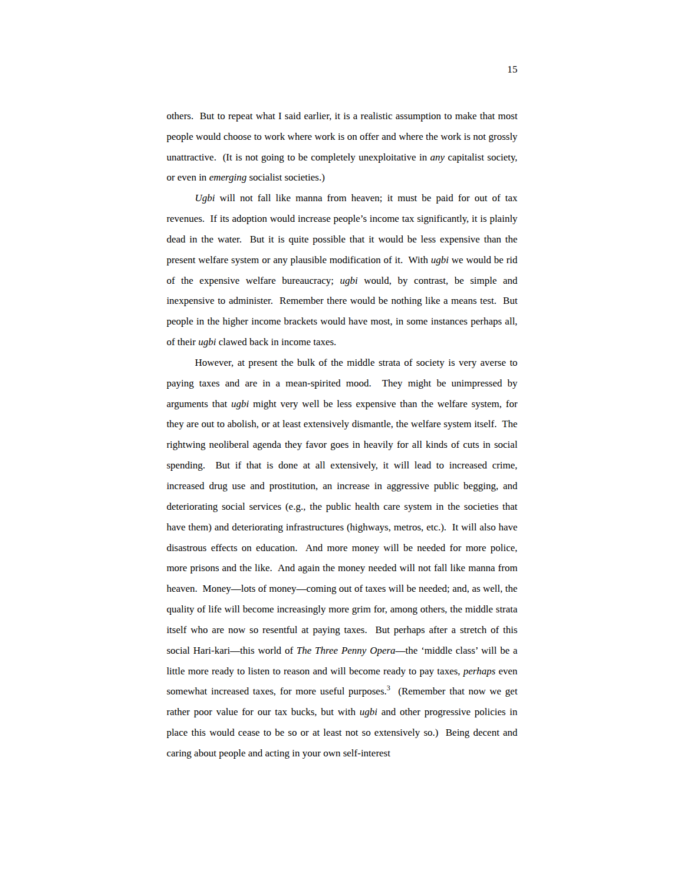15
others. But to repeat what I said earlier, it is a realistic assumption to make that most people would choose to work where work is on offer and where the work is not grossly unattractive. (It is not going to be completely unexploitative in any capitalist society, or even in emerging socialist societies.)
Ugbi will not fall like manna from heaven; it must be paid for out of tax revenues. If its adoption would increase people’s income tax significantly, it is plainly dead in the water. But it is quite possible that it would be less expensive than the present welfare system or any plausible modification of it. With ugbi we would be rid of the expensive welfare bureaucracy; ugbi would, by contrast, be simple and inexpensive to administer. Remember there would be nothing like a means test. But people in the higher income brackets would have most, in some instances perhaps all, of their ugbi clawed back in income taxes.
However, at present the bulk of the middle strata of society is very averse to paying taxes and are in a mean-spirited mood. They might be unimpressed by arguments that ugbi might very well be less expensive than the welfare system, for they are out to abolish, or at least extensively dismantle, the welfare system itself. The rightwing neoliberal agenda they favor goes in heavily for all kinds of cuts in social spending. But if that is done at all extensively, it will lead to increased crime, increased drug use and prostitution, an increase in aggressive public begging, and deteriorating social services (e.g., the public health care system in the societies that have them) and deteriorating infrastructures (highways, metros, etc.). It will also have disastrous effects on education. And more money will be needed for more police, more prisons and the like. And again the money needed will not fall like manna from heaven. Money—lots of money—coming out of taxes will be needed; and, as well, the quality of life will become increasingly more grim for, among others, the middle strata itself who are now so resentful at paying taxes. But perhaps after a stretch of this social Hari-kari—this world of The Three Penny Opera—the ‘middle class’ will be a little more ready to listen to reason and will become ready to pay taxes, perhaps even somewhat increased taxes, for more useful purposes.3 (Remember that now we get rather poor value for our tax bucks, but with ugbi and other progressive policies in place this would cease to be so or at least not so extensively so.) Being decent and caring about people and acting in your own self-interest